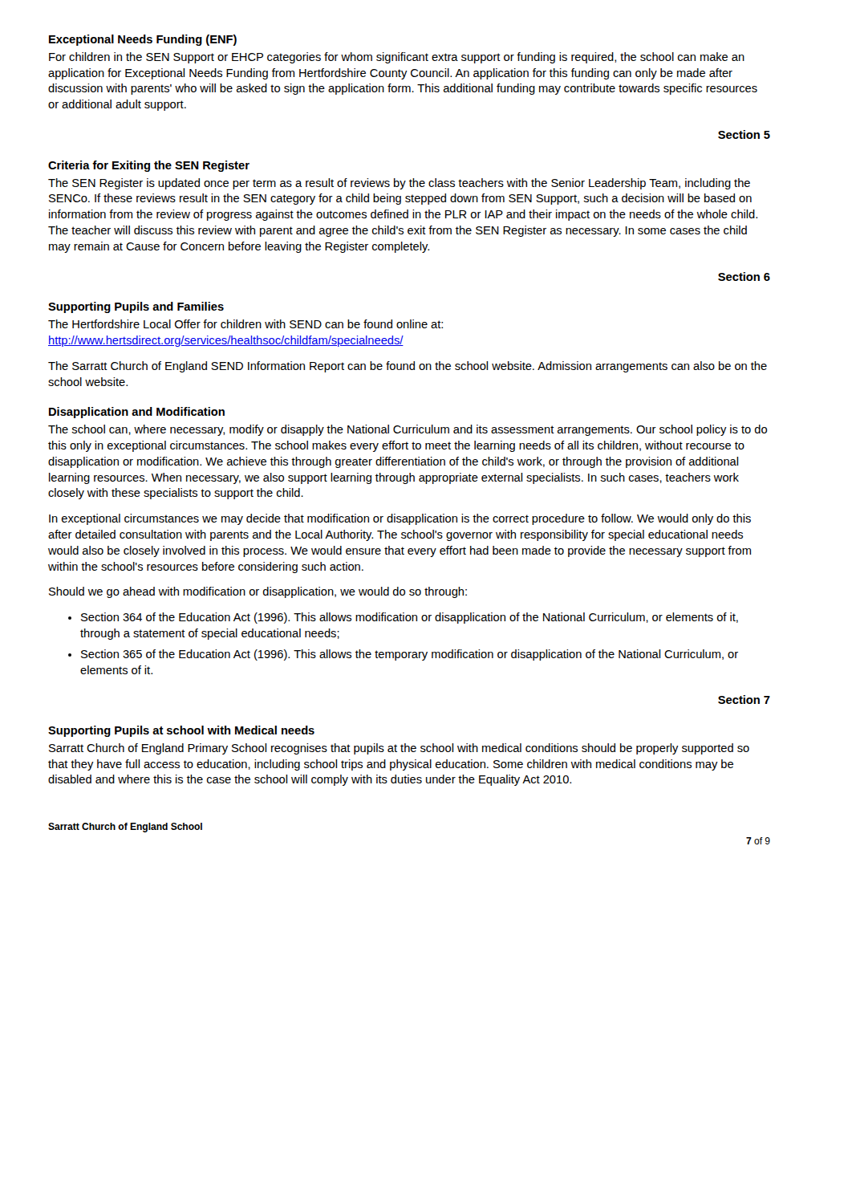Exceptional Needs Funding (ENF)
For children in the SEN Support or EHCP categories for whom significant extra support or funding is required, the school can make an application for Exceptional Needs Funding from Hertfordshire County Council. An application for this funding can only be made after discussion with parents' who will be asked to sign the application form. This additional funding may contribute towards specific resources or additional adult support.
Section 5
Criteria for Exiting the SEN Register
The SEN Register is updated once per term as a result of reviews by the class teachers with the Senior Leadership Team, including the SENCo. If these reviews result in the SEN category for a child being stepped down from SEN Support, such a decision will be based on information from the review of progress against the outcomes defined in the PLR or IAP and their impact on the needs of the whole child. The teacher will discuss this review with parent and agree the child's exit from the SEN Register as necessary. In some cases the child may remain at Cause for Concern before leaving the Register completely.
Section 6
Supporting Pupils and Families
The Hertfordshire Local Offer for children with SEND can be found online at:
http://www.hertsdirect.org/services/healthsoc/childfam/specialneeds/
The Sarratt Church of England SEND Information Report can be found on the school website. Admission arrangements can also be on the school website.
Disapplication and Modification
The school can, where necessary, modify or disapply the National Curriculum and its assessment arrangements. Our school policy is to do this only in exceptional circumstances. The school makes every effort to meet the learning needs of all its children, without recourse to disapplication or modification. We achieve this through greater differentiation of the child's work, or through the provision of additional learning resources. When necessary, we also support learning through appropriate external specialists. In such cases, teachers work closely with these specialists to support the child.
In exceptional circumstances we may decide that modification or disapplication is the correct procedure to follow. We would only do this after detailed consultation with parents and the Local Authority. The school's governor with responsibility for special educational needs would also be closely involved in this process. We would ensure that every effort had been made to provide the necessary support from within the school's resources before considering such action.
Should we go ahead with modification or disapplication, we would do so through:
Section 364 of the Education Act (1996). This allows modification or disapplication of the National Curriculum, or elements of it, through a statement of special educational needs;
Section 365 of the Education Act (1996). This allows the temporary modification or disapplication of the National Curriculum, or elements of it.
Section 7
Supporting Pupils at school with Medical needs
Sarratt Church of England Primary School recognises that pupils at the school with medical conditions should be properly supported so that they have full access to education, including school trips and physical education. Some children with medical conditions may be disabled and where this is the case the school will comply with its duties under the Equality Act 2010.
Sarratt Church of England School
7 of 9